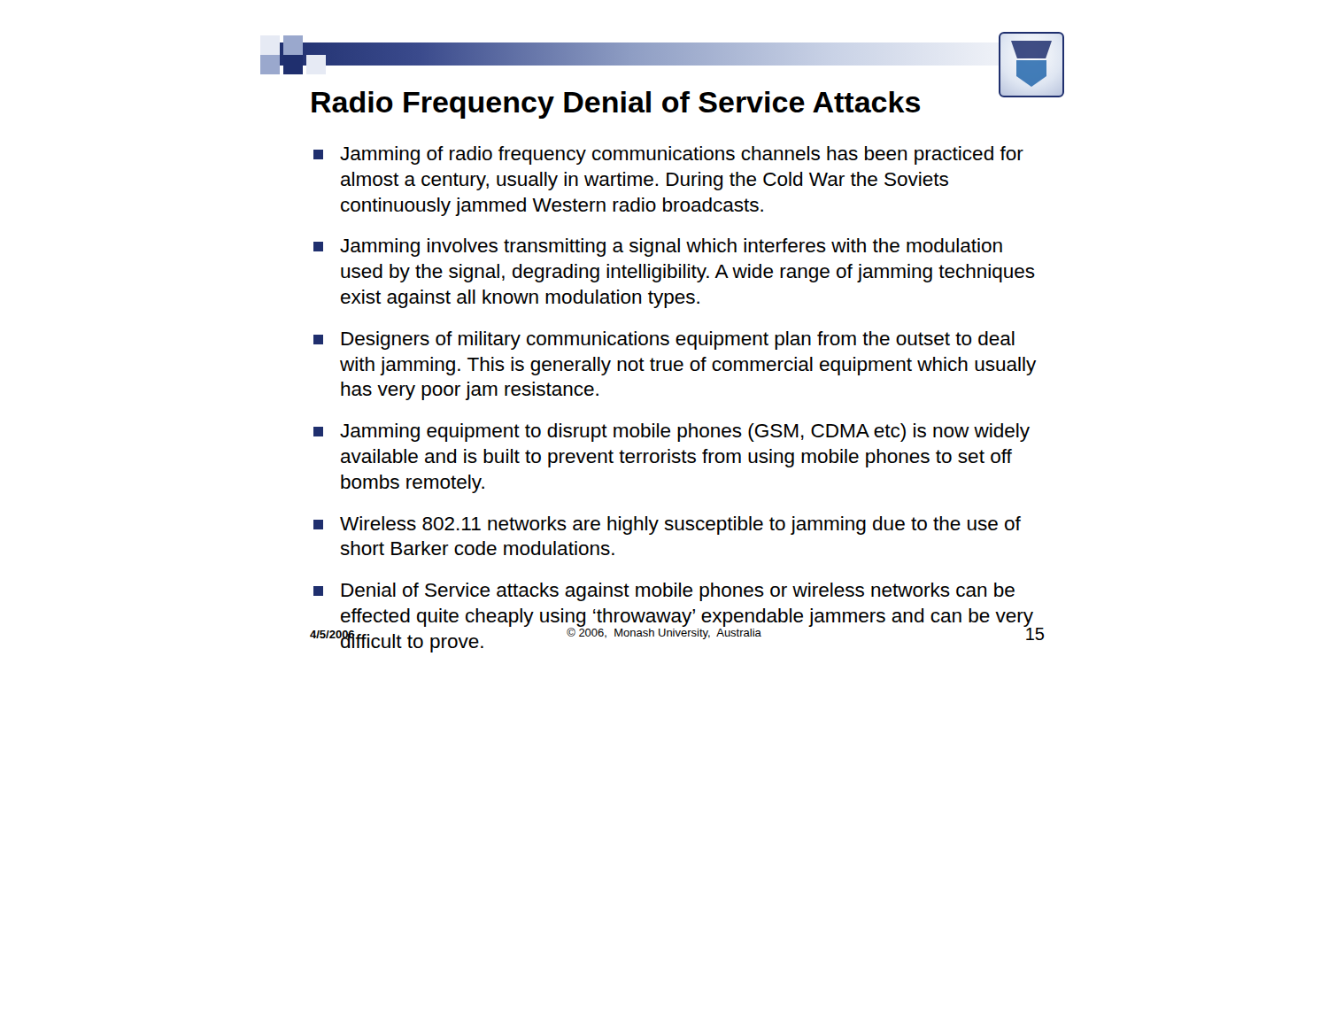Radio Frequency Denial of Service Attacks
Jamming of radio frequency communications channels has been practiced for almost a century, usually in wartime. During the Cold War the Soviets continuously jammed Western radio broadcasts.
Jamming involves transmitting a signal which interferes with the modulation used by the signal, degrading intelligibility. A wide range of jamming techniques exist against all known modulation types.
Designers of military communications equipment plan from the outset to deal with jamming. This is generally not true of commercial equipment which usually has very poor jam resistance.
Jamming equipment to disrupt mobile phones (GSM, CDMA etc) is now widely available and is built to prevent terrorists from using mobile phones to set off bombs remotely.
Wireless 802.11 networks are highly susceptible to jamming due to the use of short Barker code modulations.
Denial of Service attacks against mobile phones or wireless networks can be effected quite cheaply using ‘throwaway’ expendable jammers and can be very difficult to prove.
4/5/2006
© 2006, Monash University, Australia
15